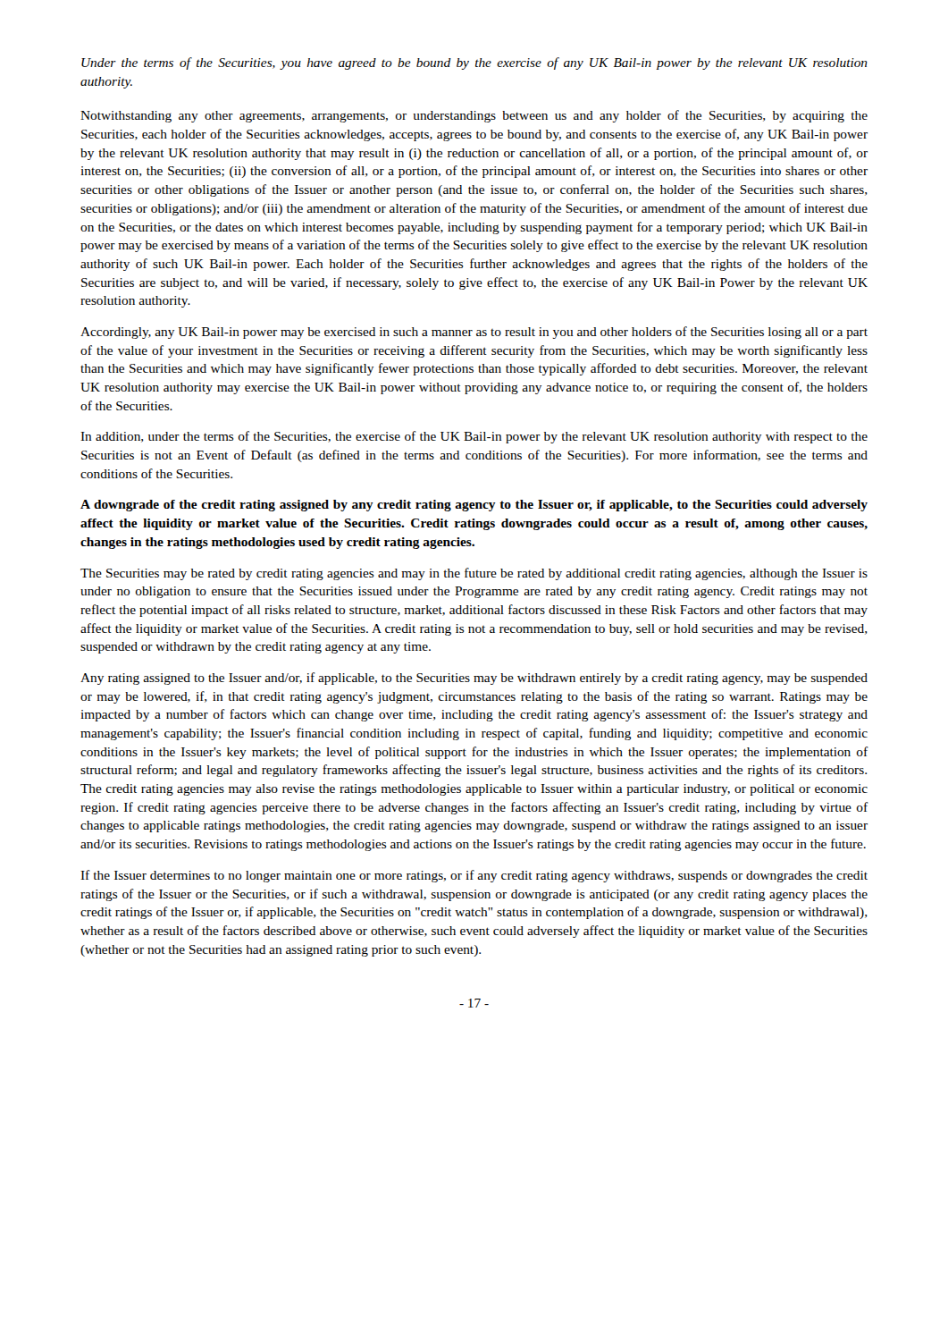Under the terms of the Securities, you have agreed to be bound by the exercise of any UK Bail-in power by the relevant UK resolution authority.
Notwithstanding any other agreements, arrangements, or understandings between us and any holder of the Securities, by acquiring the Securities, each holder of the Securities acknowledges, accepts, agrees to be bound by, and consents to the exercise of, any UK Bail-in power by the relevant UK resolution authority that may result in (i) the reduction or cancellation of all, or a portion, of the principal amount of, or interest on, the Securities; (ii) the conversion of all, or a portion, of the principal amount of, or interest on, the Securities into shares or other securities or other obligations of the Issuer or another person (and the issue to, or conferral on, the holder of the Securities such shares, securities or obligations); and/or (iii) the amendment or alteration of the maturity of the Securities, or amendment of the amount of interest due on the Securities, or the dates on which interest becomes payable, including by suspending payment for a temporary period; which UK Bail-in power may be exercised by means of a variation of the terms of the Securities solely to give effect to the exercise by the relevant UK resolution authority of such UK Bail-in power. Each holder of the Securities further acknowledges and agrees that the rights of the holders of the Securities are subject to, and will be varied, if necessary, solely to give effect to, the exercise of any UK Bail-in Power by the relevant UK resolution authority.
Accordingly, any UK Bail-in power may be exercised in such a manner as to result in you and other holders of the Securities losing all or a part of the value of your investment in the Securities or receiving a different security from the Securities, which may be worth significantly less than the Securities and which may have significantly fewer protections than those typically afforded to debt securities. Moreover, the relevant UK resolution authority may exercise the UK Bail-in power without providing any advance notice to, or requiring the consent of, the holders of the Securities.
In addition, under the terms of the Securities, the exercise of the UK Bail-in power by the relevant UK resolution authority with respect to the Securities is not an Event of Default (as defined in the terms and conditions of the Securities). For more information, see the terms and conditions of the Securities.
A downgrade of the credit rating assigned by any credit rating agency to the Issuer or, if applicable, to the Securities could adversely affect the liquidity or market value of the Securities. Credit ratings downgrades could occur as a result of, among other causes, changes in the ratings methodologies used by credit rating agencies.
The Securities may be rated by credit rating agencies and may in the future be rated by additional credit rating agencies, although the Issuer is under no obligation to ensure that the Securities issued under the Programme are rated by any credit rating agency. Credit ratings may not reflect the potential impact of all risks related to structure, market, additional factors discussed in these Risk Factors and other factors that may affect the liquidity or market value of the Securities. A credit rating is not a recommendation to buy, sell or hold securities and may be revised, suspended or withdrawn by the credit rating agency at any time.
Any rating assigned to the Issuer and/or, if applicable, to the Securities may be withdrawn entirely by a credit rating agency, may be suspended or may be lowered, if, in that credit rating agency's judgment, circumstances relating to the basis of the rating so warrant. Ratings may be impacted by a number of factors which can change over time, including the credit rating agency's assessment of: the Issuer's strategy and management's capability; the Issuer's financial condition including in respect of capital, funding and liquidity; competitive and economic conditions in the Issuer's key markets; the level of political support for the industries in which the Issuer operates; the implementation of structural reform; and legal and regulatory frameworks affecting the issuer's legal structure, business activities and the rights of its creditors. The credit rating agencies may also revise the ratings methodologies applicable to Issuer within a particular industry, or political or economic region. If credit rating agencies perceive there to be adverse changes in the factors affecting an Issuer's credit rating, including by virtue of changes to applicable ratings methodologies, the credit rating agencies may downgrade, suspend or withdraw the ratings assigned to an issuer and/or its securities. Revisions to ratings methodologies and actions on the Issuer's ratings by the credit rating agencies may occur in the future.
If the Issuer determines to no longer maintain one or more ratings, or if any credit rating agency withdraws, suspends or downgrades the credit ratings of the Issuer or the Securities, or if such a withdrawal, suspension or downgrade is anticipated (or any credit rating agency places the credit ratings of the Issuer or, if applicable, the Securities on "credit watch" status in contemplation of a downgrade, suspension or withdrawal), whether as a result of the factors described above or otherwise, such event could adversely affect the liquidity or market value of the Securities (whether or not the Securities had an assigned rating prior to such event).
- 17 -